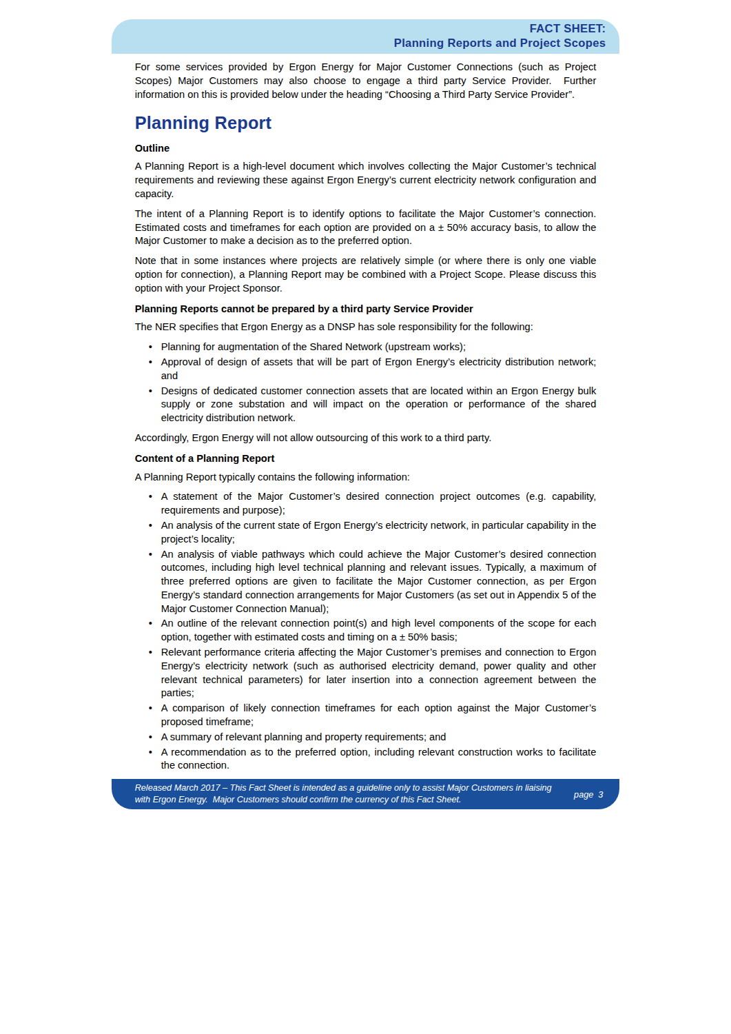FACT SHEET:
Planning Reports and Project Scopes
For some services provided by Ergon Energy for Major Customer Connections (such as Project Scopes) Major Customers may also choose to engage a third party Service Provider. Further information on this is provided below under the heading “Choosing a Third Party Service Provider”.
Planning Report
Outline
A Planning Report is a high-level document which involves collecting the Major Customer’s technical requirements and reviewing these against Ergon Energy’s current electricity network configuration and capacity.
The intent of a Planning Report is to identify options to facilitate the Major Customer’s connection. Estimated costs and timeframes for each option are provided on a ± 50% accuracy basis, to allow the Major Customer to make a decision as to the preferred option.
Note that in some instances where projects are relatively simple (or where there is only one viable option for connection), a Planning Report may be combined with a Project Scope. Please discuss this option with your Project Sponsor.
Planning Reports cannot be prepared by a third party Service Provider
The NER specifies that Ergon Energy as a DNSP has sole responsibility for the following:
Planning for augmentation of the Shared Network (upstream works);
Approval of design of assets that will be part of Ergon Energy’s electricity distribution network; and
Designs of dedicated customer connection assets that are located within an Ergon Energy bulk supply or zone substation and will impact on the operation or performance of the shared electricity distribution network.
Accordingly, Ergon Energy will not allow outsourcing of this work to a third party.
Content of a Planning Report
A Planning Report typically contains the following information:
A statement of the Major Customer’s desired connection project outcomes (e.g. capability, requirements and purpose);
An analysis of the current state of Ergon Energy’s electricity network, in particular capability in the project’s locality;
An analysis of viable pathways which could achieve the Major Customer’s desired connection outcomes, including high level technical planning and relevant issues. Typically, a maximum of three preferred options are given to facilitate the Major Customer connection, as per Ergon Energy’s standard connection arrangements for Major Customers (as set out in Appendix 5 of the Major Customer Connection Manual);
An outline of the relevant connection point(s) and high level components of the scope for each option, together with estimated costs and timing on a ± 50% basis;
Relevant performance criteria affecting the Major Customer’s premises and connection to Ergon Energy’s electricity network (such as authorised electricity demand, power quality and other relevant technical parameters) for later insertion into a connection agreement between the parties;
A comparison of likely connection timeframes for each option against the Major Customer’s proposed timeframe;
A summary of relevant planning and property requirements; and
A recommendation as to the preferred option, including relevant construction works to facilitate the connection.
Released March 2017 – This Fact Sheet is intended as a guideline only to assist Major Customers in liaising with Ergon Energy. Major Customers should confirm the currency of this Fact Sheet.
page 3